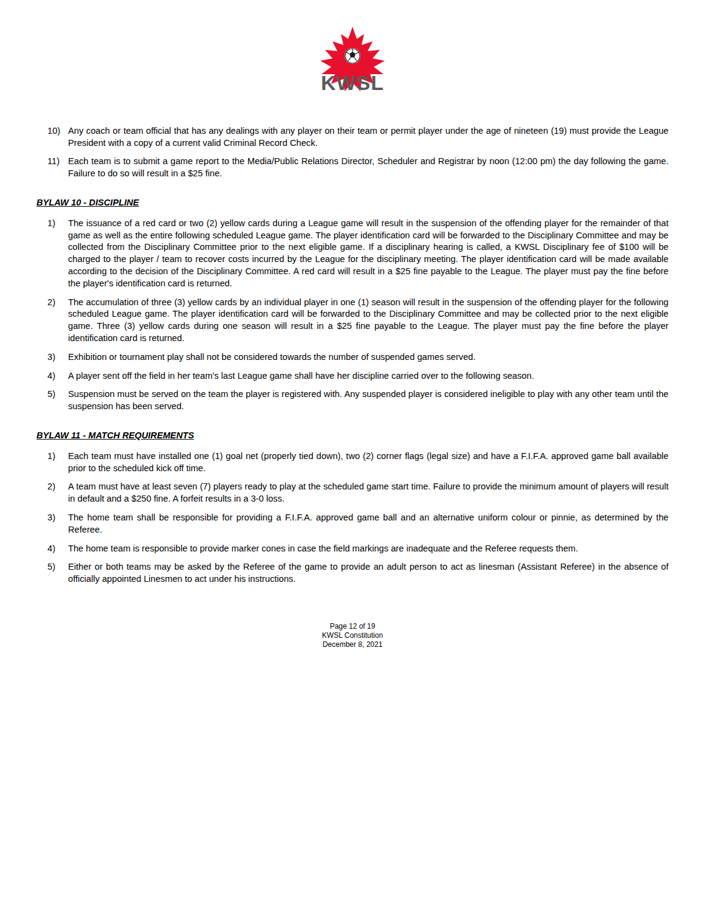KWSL
Any coach or team official that has any dealings with any player on their team or permit player under the age of nineteen (19) must provide the League President with a copy of a current valid Criminal Record Check.
Each team is to submit a game report to the Media/Public Relations Director, Scheduler and Registrar by noon (12:00 pm) the day following the game. Failure to do so will result in a $25 fine.
BYLAW 10 - DISCIPLINE
The issuance of a red card or two (2) yellow cards during a League game will result in the suspension of the offending player for the remainder of that game as well as the entire following scheduled League game. The player identification card will be forwarded to the Disciplinary Committee and may be collected from the Disciplinary Committee prior to the next eligible game. If a disciplinary hearing is called, a KWSL Disciplinary fee of $100 will be charged to the player / team to recover costs incurred by the League for the disciplinary meeting. The player identification card will be made available according to the decision of the Disciplinary Committee. A red card will result in a $25 fine payable to the League. The player must pay the fine before the player's identification card is returned.
The accumulation of three (3) yellow cards by an individual player in one (1) season will result in the suspension of the offending player for the following scheduled League game. The player identification card will be forwarded to the Disciplinary Committee and may be collected prior to the next eligible game. Three (3) yellow cards during one season will result in a $25 fine payable to the League. The player must pay the fine before the player identification card is returned.
Exhibition or tournament play shall not be considered towards the number of suspended games served.
A player sent off the field in her team's last League game shall have her discipline carried over to the following season.
Suspension must be served on the team the player is registered with. Any suspended player is considered ineligible to play with any other team until the suspension has been served.
BYLAW 11 - MATCH REQUIREMENTS
Each team must have installed one (1) goal net (properly tied down), two (2) corner flags (legal size) and have a F.I.F.A. approved game ball available prior to the scheduled kick off time.
A team must have at least seven (7) players ready to play at the scheduled game start time. Failure to provide the minimum amount of players will result in default and a $250 fine. A forfeit results in a 3-0 loss.
The home team shall be responsible for providing a F.I.F.A. approved game ball and an alternative uniform colour or pinnie, as determined by the Referee.
The home team is responsible to provide marker cones in case the field markings are inadequate and the Referee requests them.
Either or both teams may be asked by the Referee of the game to provide an adult person to act as linesman (Assistant Referee) in the absence of officially appointed Linesmen to act under his instructions.
Page 12 of 19
KWSL Constitution
December 8, 2021